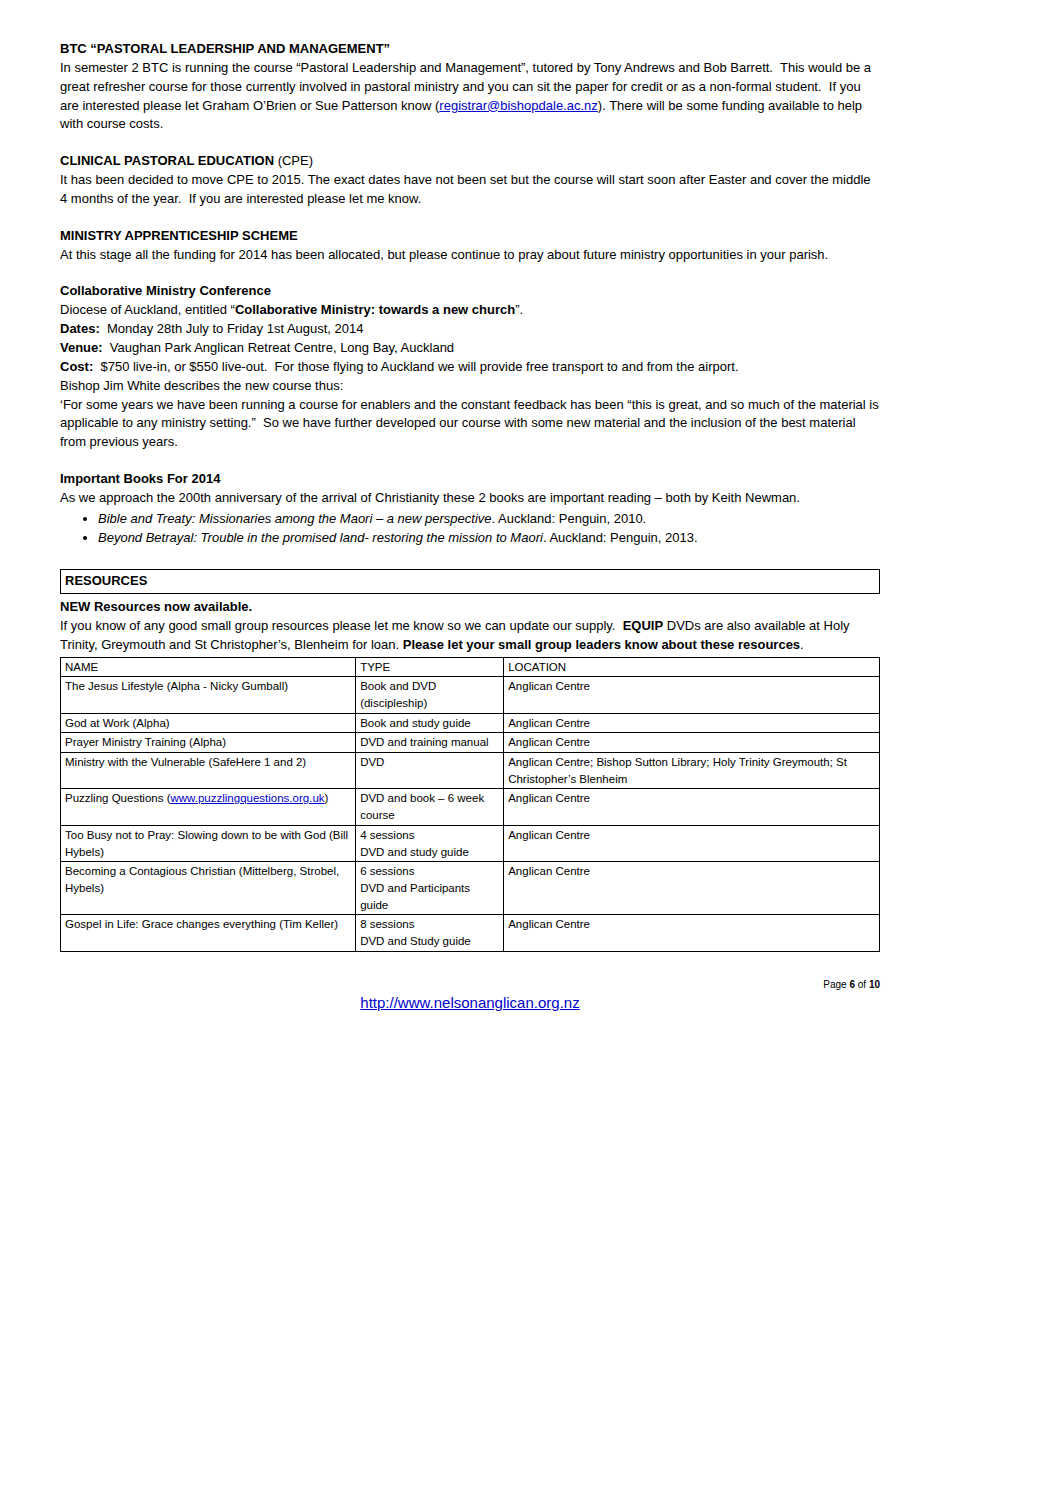BTC “PASTORAL LEADERSHIP AND MANAGEMENT”
In semester 2 BTC is running the course “Pastoral Leadership and Management”, tutored by Tony Andrews and Bob Barrett. This would be a great refresher course for those currently involved in pastoral ministry and you can sit the paper for credit or as a non-formal student. If you are interested please let Graham O’Brien or Sue Patterson know (registrar@bishopdale.ac.nz). There will be some funding available to help with course costs.
CLINICAL PASTORAL EDUCATION (CPE)
It has been decided to move CPE to 2015. The exact dates have not been set but the course will start soon after Easter and cover the middle 4 months of the year. If you are interested please let me know.
MINISTRY APPRENTICESHIP SCHEME
At this stage all the funding for 2014 has been allocated, but please continue to pray about future ministry opportunities in your parish.
Collaborative Ministry Conference
Diocese of Auckland, entitled “Collaborative Ministry: towards a new church”.
Dates: Monday 28th July to Friday 1st August, 2014
Venue: Vaughan Park Anglican Retreat Centre, Long Bay, Auckland
Cost: $750 live-in, or $550 live-out. For those flying to Auckland we will provide free transport to and from the airport.
Bishop Jim White describes the new course thus:
‘For some years we have been running a course for enablers and the constant feedback has been “this is great, and so much of the material is applicable to any ministry setting.” So we have further developed our course with some new material and the inclusion of the best material from previous years.
Important Books For 2014
As we approach the 200th anniversary of the arrival of Christianity these 2 books are important reading – both by Keith Newman.
Bible and Treaty: Missionaries among the Maori – a new perspective. Auckland: Penguin, 2010.
Beyond Betrayal: Trouble in the promised land- restoring the mission to Maori. Auckland: Penguin, 2013.
RESOURCES
NEW Resources now available.
If you know of any good small group resources please let me know so we can update our supply. EQUIP DVDs are also available at Holy Trinity, Greymouth and St Christopher’s, Blenheim for loan. Please let your small group leaders know about these resources.
| NAME | TYPE | LOCATION |
| --- | --- | --- |
| The Jesus Lifestyle (Alpha - Nicky Gumball) | Book and DVD (discipleship) | Anglican Centre |
| God at Work (Alpha) | Book and study guide | Anglican Centre |
| Prayer Ministry Training (Alpha) | DVD and training manual | Anglican Centre |
| Ministry with the Vulnerable (SafeHere 1 and 2) | DVD | Anglican Centre; Bishop Sutton Library; Holy Trinity Greymouth; St Christopher’s Blenheim |
| Puzzling Questions ( www.puzzlingquestions.org.uk ) | DVD and book – 6 week course | Anglican Centre |
| Too Busy not to Pray: Slowing down to be with God (Bill Hybels) | 4 sessions DVD and study guide | Anglican Centre |
| Becoming a Contagious Christian (Mittelberg, Strobel, Hybels) | 6 sessions DVD and Participants guide | Anglican Centre |
| Gospel in Life: Grace changes everything (Tim Keller) | 8 sessions DVD and Study guide | Anglican Centre |
Page 6 of 10
http://www.nelsonanglican.org.nz